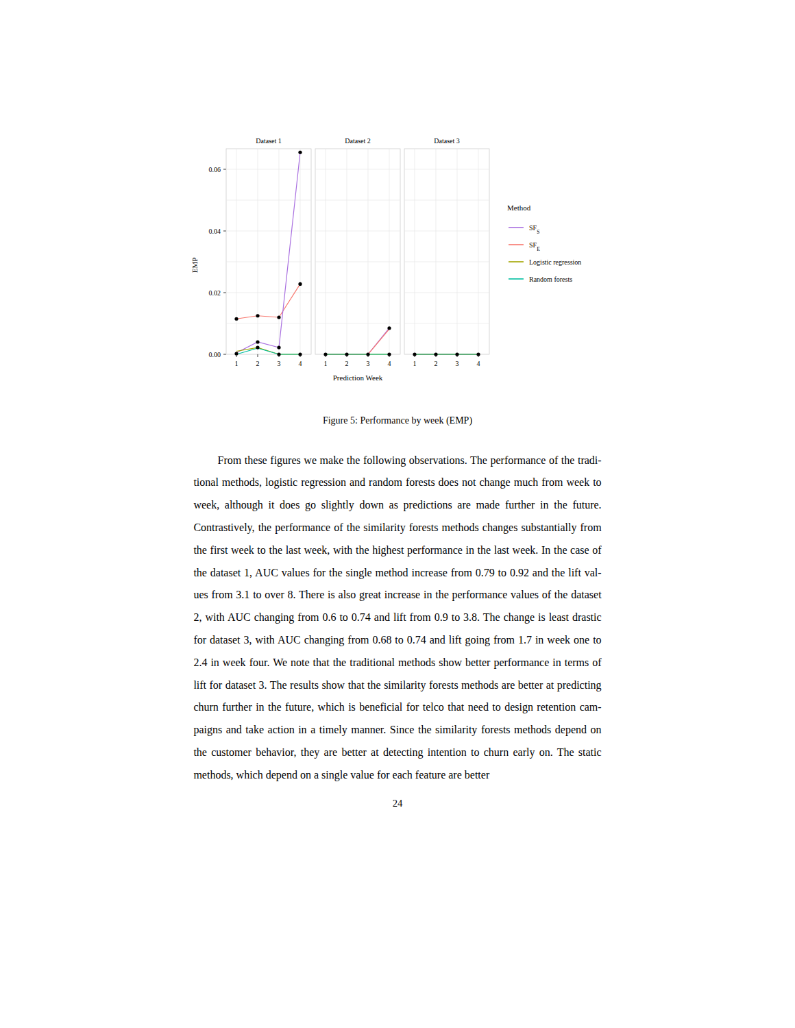Chart geometry: y axis: EMP from 0.00 to ~0.068 (plot top at 0.068) Each panel: 4 week positions EMP 0.06 0.04 0.02 0.00 Dataset 1 1 2 3 4 Dataset 2 1 2 3 4 Dataset 3 1 2 3 4 Prediction Week Method SFS SFE Logistic regression Random forests
Figure 5: Performance by week (EMP)
From these figures we make the following observations. The performance of the traditional methods, logistic regression and random forests does not change much from week to week, although it does go slightly down as predictions are made further in the future. Contrastively, the performance of the similarity forests methods changes substantially from the first week to the last week, with the highest performance in the last week. In the case of the dataset 1, AUC values for the single method increase from 0.79 to 0.92 and the lift values from 3.1 to over 8. There is also great increase in the performance values of the dataset 2, with AUC changing from 0.6 to 0.74 and lift from 0.9 to 3.8. The change is least drastic for dataset 3, with AUC changing from 0.68 to 0.74 and lift going from 1.7 in week one to 2.4 in week four. We note that the traditional methods show better performance in terms of lift for dataset 3. The results show that the similarity forests methods are better at predicting churn further in the future, which is beneficial for telco that need to design retention campaigns and take action in a timely manner. Since the similarity forests methods depend on the customer behavior, they are better at detecting intention to churn early on. The static methods, which depend on a single value for each feature are better
24